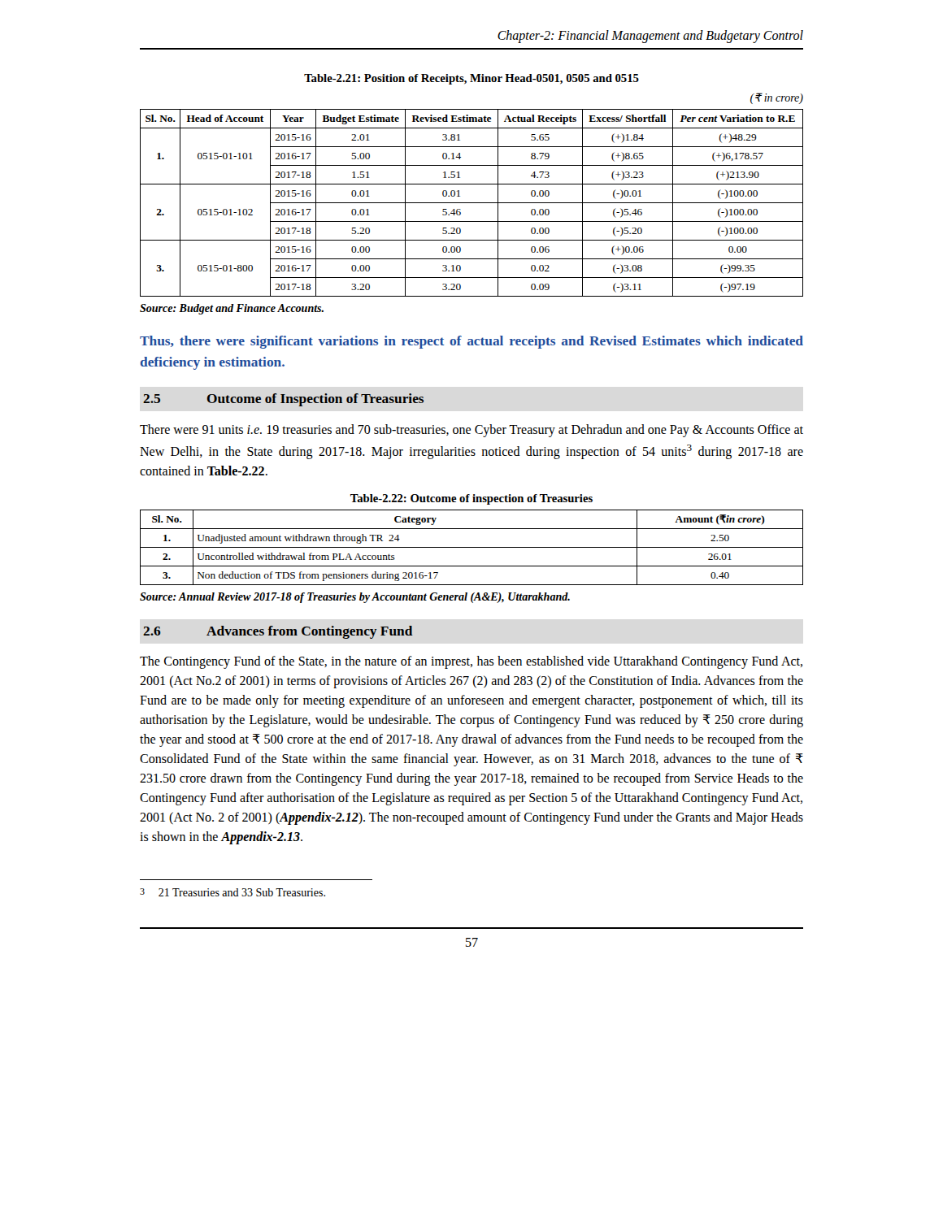Chapter-2: Financial Management and Budgetary Control
Table-2.21: Position of Receipts, Minor Head-0501, 0505 and 0515
(₹ in crore)
| Sl. No. | Head of Account | Year | Budget Estimate | Revised Estimate | Actual Receipts | Excess/ Shortfall | Per cent Variation to R.E |
| --- | --- | --- | --- | --- | --- | --- | --- |
| 1. | 0515-01-101 | 2015-16 | 2.01 | 3.81 | 5.65 | (+)1.84 | (+)48.29 |
| 2016-17 | 5.00 | 0.14 | 8.79 | (+)8.65 | (+)6,178.57 |
| 2017-18 | 1.51 | 1.51 | 4.73 | (+)3.23 | (+)213.90 |
| 2. | 0515-01-102 | 2015-16 | 0.01 | 0.01 | 0.00 | (-)0.01 | (-)100.00 |
| 2016-17 | 0.01 | 5.46 | 0.00 | (-)5.46 | (-)100.00 |
| 2017-18 | 5.20 | 5.20 | 0.00 | (-)5.20 | (-)100.00 |
| 3. | 0515-01-800 | 2015-16 | 0.00 | 0.00 | 0.06 | (+)0.06 | 0.00 |
| 2016-17 | 0.00 | 3.10 | 0.02 | (-)3.08 | (-)99.35 |
| 2017-18 | 3.20 | 3.20 | 0.09 | (-)3.11 | (-)97.19 |
Source: Budget and Finance Accounts.
Thus, there were significant variations in respect of actual receipts and Revised Estimates which indicated deficiency in estimation.
2.5 Outcome of Inspection of Treasuries
There were 91 units i.e. 19 treasuries and 70 sub-treasuries, one Cyber Treasury at Dehradun and one Pay & Accounts Office at New Delhi, in the State during 2017-18. Major irregularities noticed during inspection of 54 units3 during 2017-18 are contained in Table-2.22.
Table-2.22: Outcome of inspection of Treasuries
| Sl. No. | Category | Amount ( ₹ in crore ) |
| --- | --- | --- |
| 1. | Unadjusted amount withdrawn through TR 24 | 2.50 |
| 2. | Uncontrolled withdrawal from PLA Accounts | 26.01 |
| 3. | Non deduction of TDS from pensioners during 2016-17 | 0.40 |
Source: Annual Review 2017-18 of Treasuries by Accountant General (A&E), Uttarakhand.
2.6 Advances from Contingency Fund
The Contingency Fund of the State, in the nature of an imprest, has been established vide Uttarakhand Contingency Fund Act, 2001 (Act No.2 of 2001) in terms of provisions of Articles 267 (2) and 283 (2) of the Constitution of India. Advances from the Fund are to be made only for meeting expenditure of an unforeseen and emergent character, postponement of which, till its authorisation by the Legislature, would be undesirable. The corpus of Contingency Fund was reduced by ₹ 250 crore during the year and stood at ₹ 500 crore at the end of 2017-18. Any drawal of advances from the Fund needs to be recouped from the Consolidated Fund of the State within the same financial year. However, as on 31 March 2018, advances to the tune of ₹ 231.50 crore drawn from the Contingency Fund during the year 2017-18, remained to be recouped from Service Heads to the Contingency Fund after authorisation of the Legislature as required as per Section 5 of the Uttarakhand Contingency Fund Act, 2001 (Act No. 2 of 2001) (Appendix-2.12). The non-recouped amount of Contingency Fund under the Grants and Major Heads is shown in the Appendix-2.13.
321 Treasuries and 33 Sub Treasuries.
57